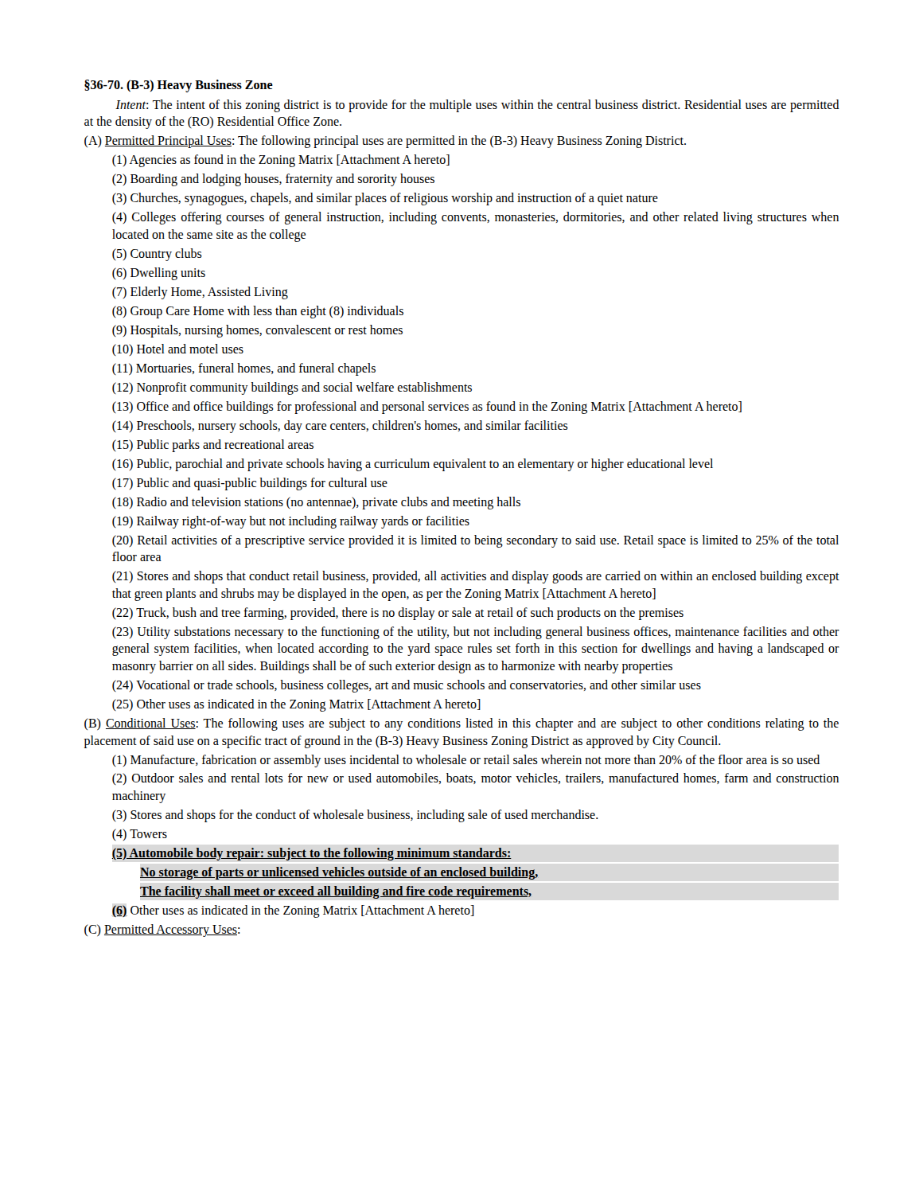§36-70. (B-3) Heavy Business Zone
Intent: The intent of this zoning district is to provide for the multiple uses within the central business district. Residential uses are permitted at the density of the (RO) Residential Office Zone.
(A) Permitted Principal Uses: The following principal uses are permitted in the (B-3) Heavy Business Zoning District.
(1) Agencies as found in the Zoning Matrix [Attachment A hereto]
(2) Boarding and lodging houses, fraternity and sorority houses
(3) Churches, synagogues, chapels, and similar places of religious worship and instruction of a quiet nature
(4) Colleges offering courses of general instruction, including convents, monasteries, dormitories, and other related living structures when located on the same site as the college
(5) Country clubs
(6) Dwelling units
(7) Elderly Home, Assisted Living
(8) Group Care Home with less than eight (8) individuals
(9) Hospitals, nursing homes, convalescent or rest homes
(10) Hotel and motel uses
(11) Mortuaries, funeral homes, and funeral chapels
(12) Nonprofit community buildings and social welfare establishments
(13) Office and office buildings for professional and personal services as found in the Zoning Matrix [Attachment A hereto]
(14) Preschools, nursery schools, day care centers, children's homes, and similar facilities
(15) Public parks and recreational areas
(16) Public, parochial and private schools having a curriculum equivalent to an elementary or higher educational level
(17) Public and quasi-public buildings for cultural use
(18) Radio and television stations (no antennae), private clubs and meeting halls
(19) Railway right-of-way but not including railway yards or facilities
(20) Retail activities of a prescriptive service provided it is limited to being secondary to said use. Retail space is limited to 25% of the total floor area
(21) Stores and shops that conduct retail business, provided, all activities and display goods are carried on within an enclosed building except that green plants and shrubs may be displayed in the open, as per the Zoning Matrix [Attachment A hereto]
(22) Truck, bush and tree farming, provided, there is no display or sale at retail of such products on the premises
(23) Utility substations necessary to the functioning of the utility, but not including general business offices, maintenance facilities and other general system facilities, when located according to the yard space rules set forth in this section for dwellings and having a landscaped or masonry barrier on all sides. Buildings shall be of such exterior design as to harmonize with nearby properties
(24) Vocational or trade schools, business colleges, art and music schools and conservatories, and other similar uses
(25) Other uses as indicated in the Zoning Matrix [Attachment A hereto]
(B) Conditional Uses: The following uses are subject to any conditions listed in this chapter and are subject to other conditions relating to the placement of said use on a specific tract of ground in the (B-3) Heavy Business Zoning District as approved by City Council.
(1) Manufacture, fabrication or assembly uses incidental to wholesale or retail sales wherein not more than 20% of the floor area is so used
(2) Outdoor sales and rental lots for new or used automobiles, boats, motor vehicles, trailers, manufactured homes, farm and construction machinery
(3) Stores and shops for the conduct of wholesale business, including sale of used merchandise.
(4) Towers
(5) Automobile body repair: subject to the following minimum standards:
No storage of parts or unlicensed vehicles outside of an enclosed building,
The facility shall meet or exceed all building and fire code requirements,
(6) Other uses as indicated in the Zoning Matrix [Attachment A hereto]
(C) Permitted Accessory Uses: